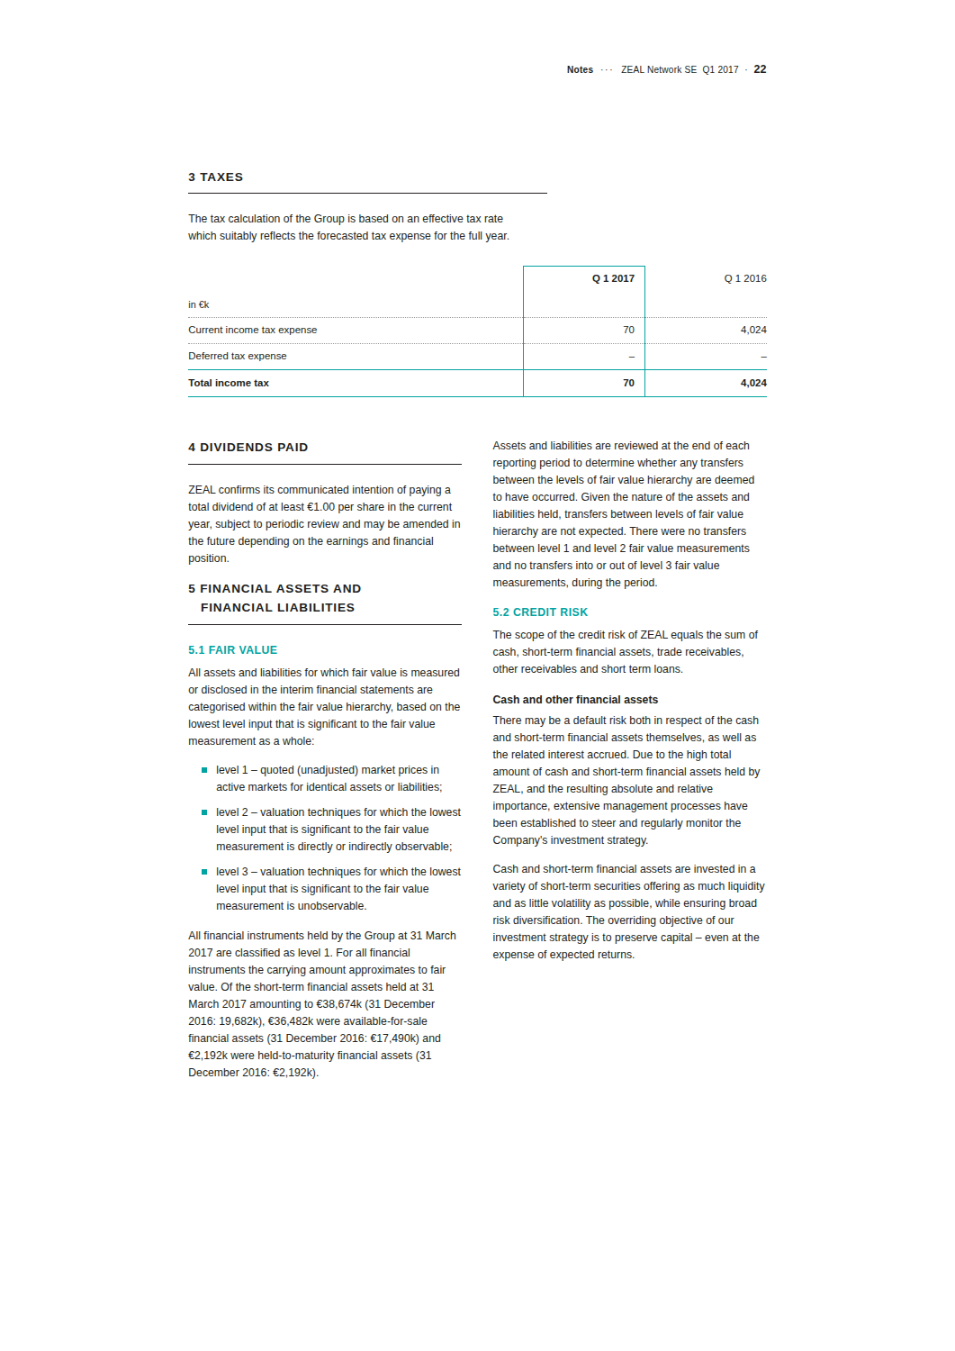Notes ··· ZEAL Network SE Q1 2017 · 22
3 TAXES
The tax calculation of the Group is based on an effective tax rate
which suitably reflects the forecasted tax expense for the full year.
| | Q 1 2017 | Q 1 2016 |
| --- | --- | --- |
| in €k | | |
| Current income tax expense | 70 | 4,024 |
| Deferred tax expense | – | – |
| Total income tax | 70 | 4,024 |
4 DIVIDENDS PAID
ZEAL confirms its communicated intention of paying a total dividend of at least €1.00 per share in the current year, subject to periodic review and may be amended in the future depending on the earnings and financial position.
5 FINANCIAL ASSETS AND
FINANCIAL LIABILITIES
5.1 FAIR VALUE
All assets and liabilities for which fair value is measured or disclosed in the interim financial statements are categorised within the fair value hierarchy, based on the lowest level input that is significant to the fair value measurement as a whole:
level 1 – quoted (unadjusted) market prices in active markets for identical assets or liabilities;
level 2 – valuation techniques for which the lowest level input that is significant to the fair value measurement is directly or indirectly observable;
level 3 – valuation techniques for which the lowest level input that is significant to the fair value measurement is unobservable.
All financial instruments held by the Group at 31 March 2017 are classified as level 1. For all financial instruments the carrying amount approximates to fair value. Of the short-term financial assets held at 31 March 2017 amounting to €38,674k (31 December 2016: 19,682k), €36,482k were available-for-sale financial assets (31 December 2016: €17,490k) and €2,192k were held-to-maturity financial assets (31 December 2016: €2,192k).
Assets and liabilities are reviewed at the end of each reporting period to determine whether any transfers between the levels of fair value hierarchy are deemed to have occurred. Given the nature of the assets and liabilities held, transfers between levels of fair value hierarchy are not expected. There were no transfers between level 1 and level 2 fair value measurements and no transfers into or out of level 3 fair value measurements, during the period.
5.2 CREDIT RISK
The scope of the credit risk of ZEAL equals the sum of cash, short-term financial assets, trade receivables, other receivables and short term loans.
Cash and other financial assets
There may be a default risk both in respect of the cash and short-term financial assets themselves, as well as the related interest accrued. Due to the high total amount of cash and short-term financial assets held by ZEAL, and the resulting absolute and relative importance, extensive management processes have been established to steer and regularly monitor the Company's investment strategy.
Cash and short-term financial assets are invested in a variety of short-term securities offering as much liquidity and as little volatility as possible, while ensuring broad risk diversification. The overriding objective of our investment strategy is to preserve capital – even at the expense of expected returns.